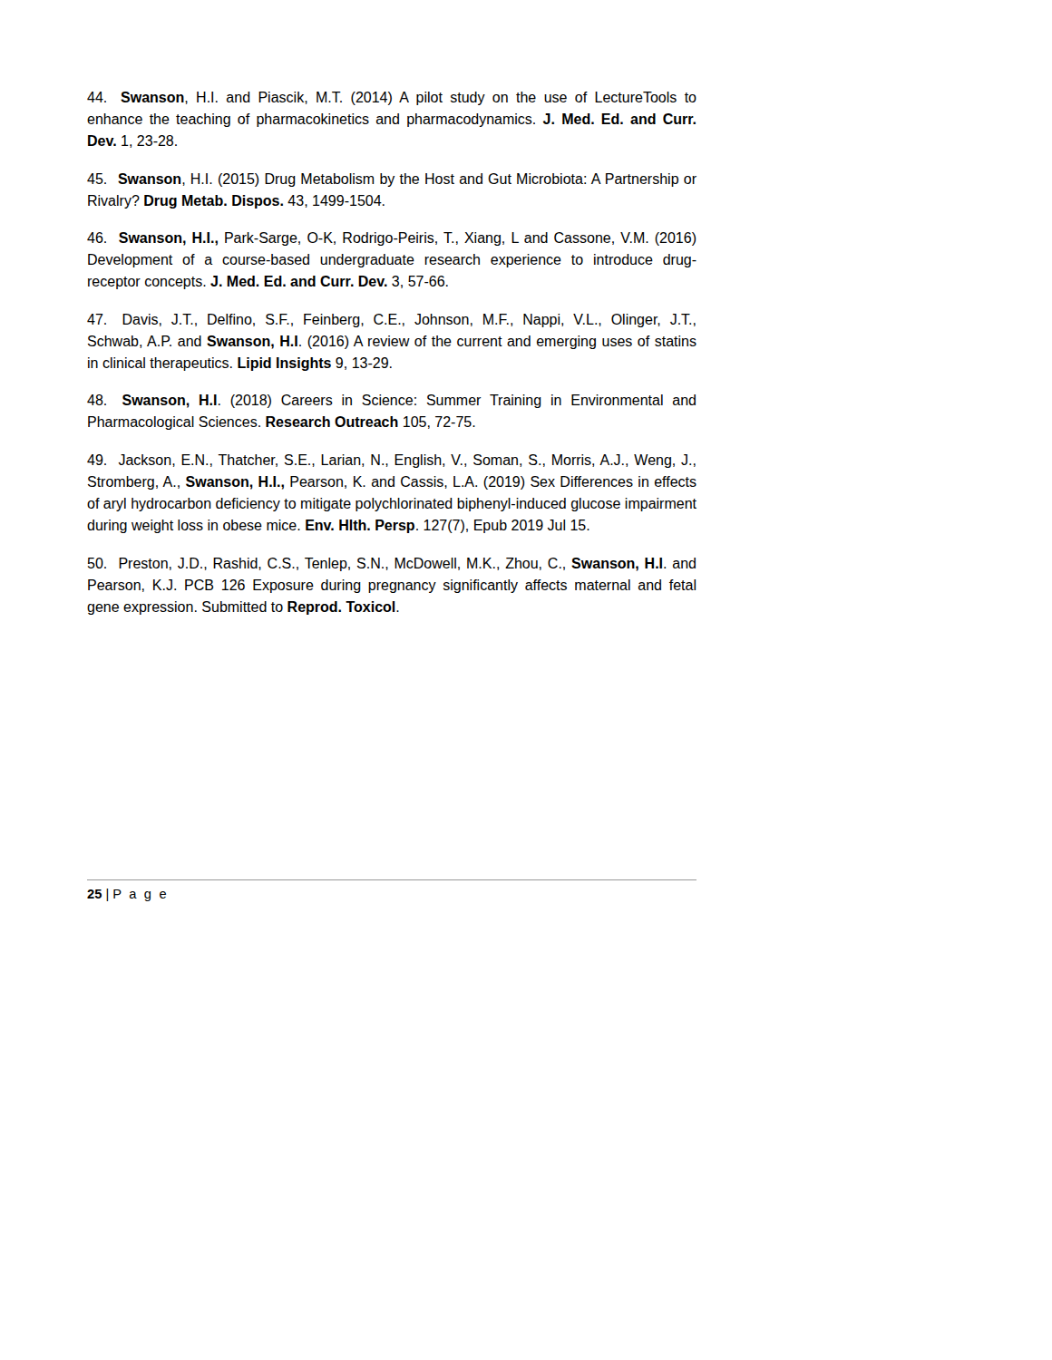44. Swanson, H.I. and Piascik, M.T. (2014) A pilot study on the use of LectureTools to enhance the teaching of pharmacokinetics and pharmacodynamics. J. Med. Ed. and Curr. Dev. 1, 23-28.
45. Swanson, H.I. (2015) Drug Metabolism by the Host and Gut Microbiota: A Partnership or Rivalry? Drug Metab. Dispos. 43, 1499-1504.
46. Swanson, H.I., Park-Sarge, O-K, Rodrigo-Peiris, T., Xiang, L and Cassone, V.M. (2016) Development of a course-based undergraduate research experience to introduce drug-receptor concepts. J. Med. Ed. and Curr. Dev. 3, 57-66.
47. Davis, J.T., Delfino, S.F., Feinberg, C.E., Johnson, M.F., Nappi, V.L., Olinger, J.T., Schwab, A.P. and Swanson, H.I. (2016) A review of the current and emerging uses of statins in clinical therapeutics. Lipid Insights 9, 13-29.
48. Swanson, H.I. (2018) Careers in Science: Summer Training in Environmental and Pharmacological Sciences. Research Outreach 105, 72-75.
49. Jackson, E.N., Thatcher, S.E., Larian, N., English, V., Soman, S., Morris, A.J., Weng, J., Stromberg, A., Swanson, H.I., Pearson, K. and Cassis, L.A. (2019) Sex Differences in effects of aryl hydrocarbon deficiency to mitigate polychlorinated biphenyl-induced glucose impairment during weight loss in obese mice. Env. Hlth. Persp. 127(7), Epub 2019 Jul 15.
50. Preston, J.D., Rashid, C.S., Tenlep, S.N., McDowell, M.K., Zhou, C., Swanson, H.I. and Pearson, K.J. PCB 126 Exposure during pregnancy significantly affects maternal and fetal gene expression. Submitted to Reprod. Toxicol.
25 | P a g e